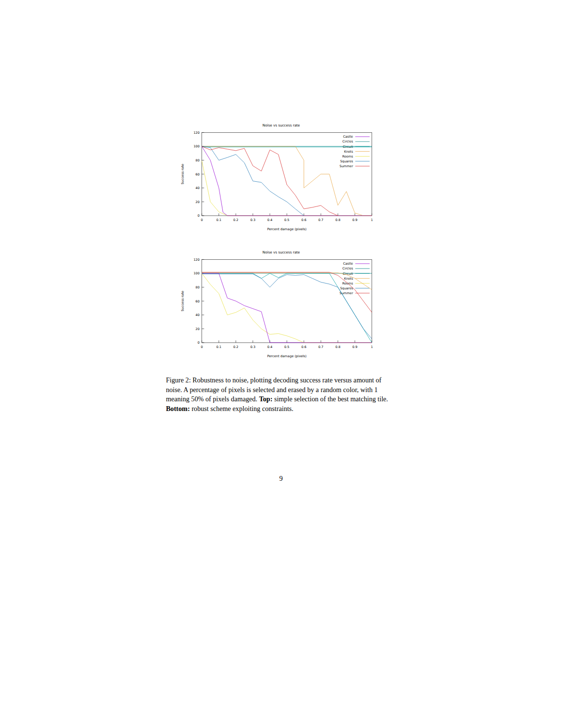Noise vs success rate (top) Noise vs success rate Success rate Percent damage (pixels) 0 20 40 60 80 100 120 0 0.1 0.2 0.3 0.4 0.5 0.6 0.7 0.8 0.9 1 Castle Circles Circuit Knots Rooms Squares Summer
Noise vs success rate (bottom) Noise vs success rate Success rate Percent damage (pixels) 0 20 40 60 80 100 120 0 0.1 0.2 0.3 0.4 0.5 0.6 0.7 0.8 0.9 1 Castle Circles Circuit Knots Rooms Squares Summer
Figure 2: Robustness to noise, plotting decoding success rate versus amount of noise. A percentage of pixels is selected and erased by a random color, with 1 meaning 50% of pixels damaged. Top: simple selection of the best matching tile. Bottom: robust scheme exploiting constraints.
9